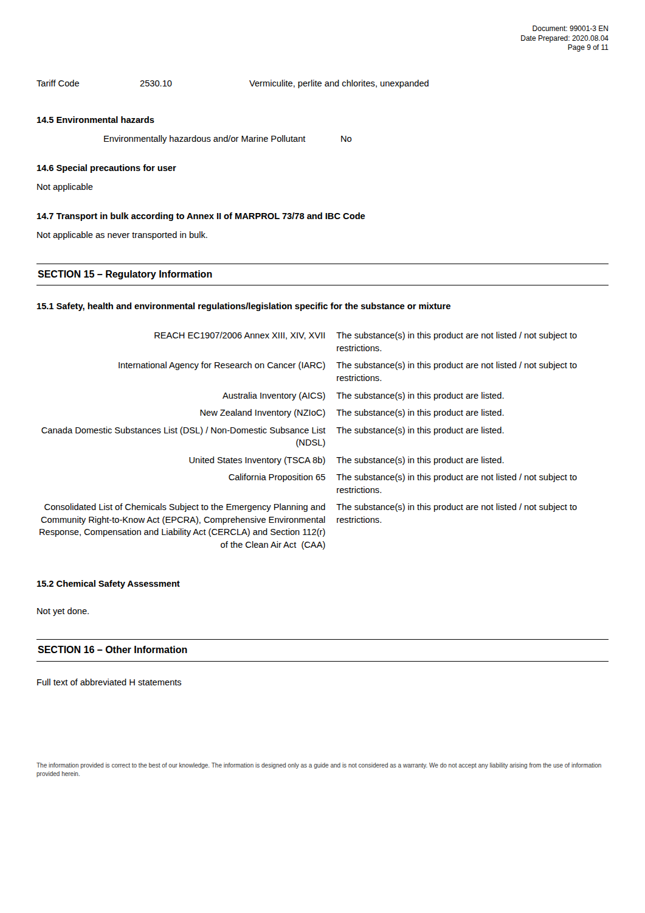Document: 99001-3 EN
Date Prepared: 2020.08.04
Page 9 of 11
Tariff Code
2530.10
Vermiculite, perlite and chlorites, unexpanded
14.5 Environmental hazards
Environmentally hazardous and/or Marine Pollutant
No
14.6 Special precautions for user
Not applicable
14.7 Transport in bulk according to Annex II of MARPROL 73/78 and IBC Code
Not applicable as never transported in bulk.
SECTION 15 – Regulatory Information
15.1 Safety, health and environmental regulations/legislation specific for the substance or mixture
| REACH EC1907/2006 Annex XIII, XIV, XVII | The substance(s) in this product are not listed / not subject to restrictions. |
| International Agency for Research on Cancer (IARC) | The substance(s) in this product are not listed / not subject to restrictions. |
| Australia Inventory (AICS) | The substance(s) in this product are listed. |
| New Zealand Inventory (NZIoC) | The substance(s) in this product are listed. |
| Canada Domestic Substances List (DSL) / Non-Domestic Subsance List (NDSL) | The substance(s) in this product are listed. |
| United States Inventory (TSCA 8b) | The substance(s) in this product are listed. |
| California Proposition 65 | The substance(s) in this product are not listed / not subject to restrictions. |
| Consolidated List of Chemicals Subject to the Emergency Planning and Community Right-to-Know Act (EPCRA), Comprehensive Environmental Response, Compensation and Liability Act (CERCLA) and Section 112(r) of the Clean Air Act (CAA) | The substance(s) in this product are not listed / not subject to restrictions. |
15.2 Chemical Safety Assessment
Not yet done.
SECTION 16 – Other Information
Full text of abbreviated H statements
The information provided is correct to the best of our knowledge. The information is designed only as a guide and is not considered as a warranty. We do not accept any liability arising from the use of information provided herein.